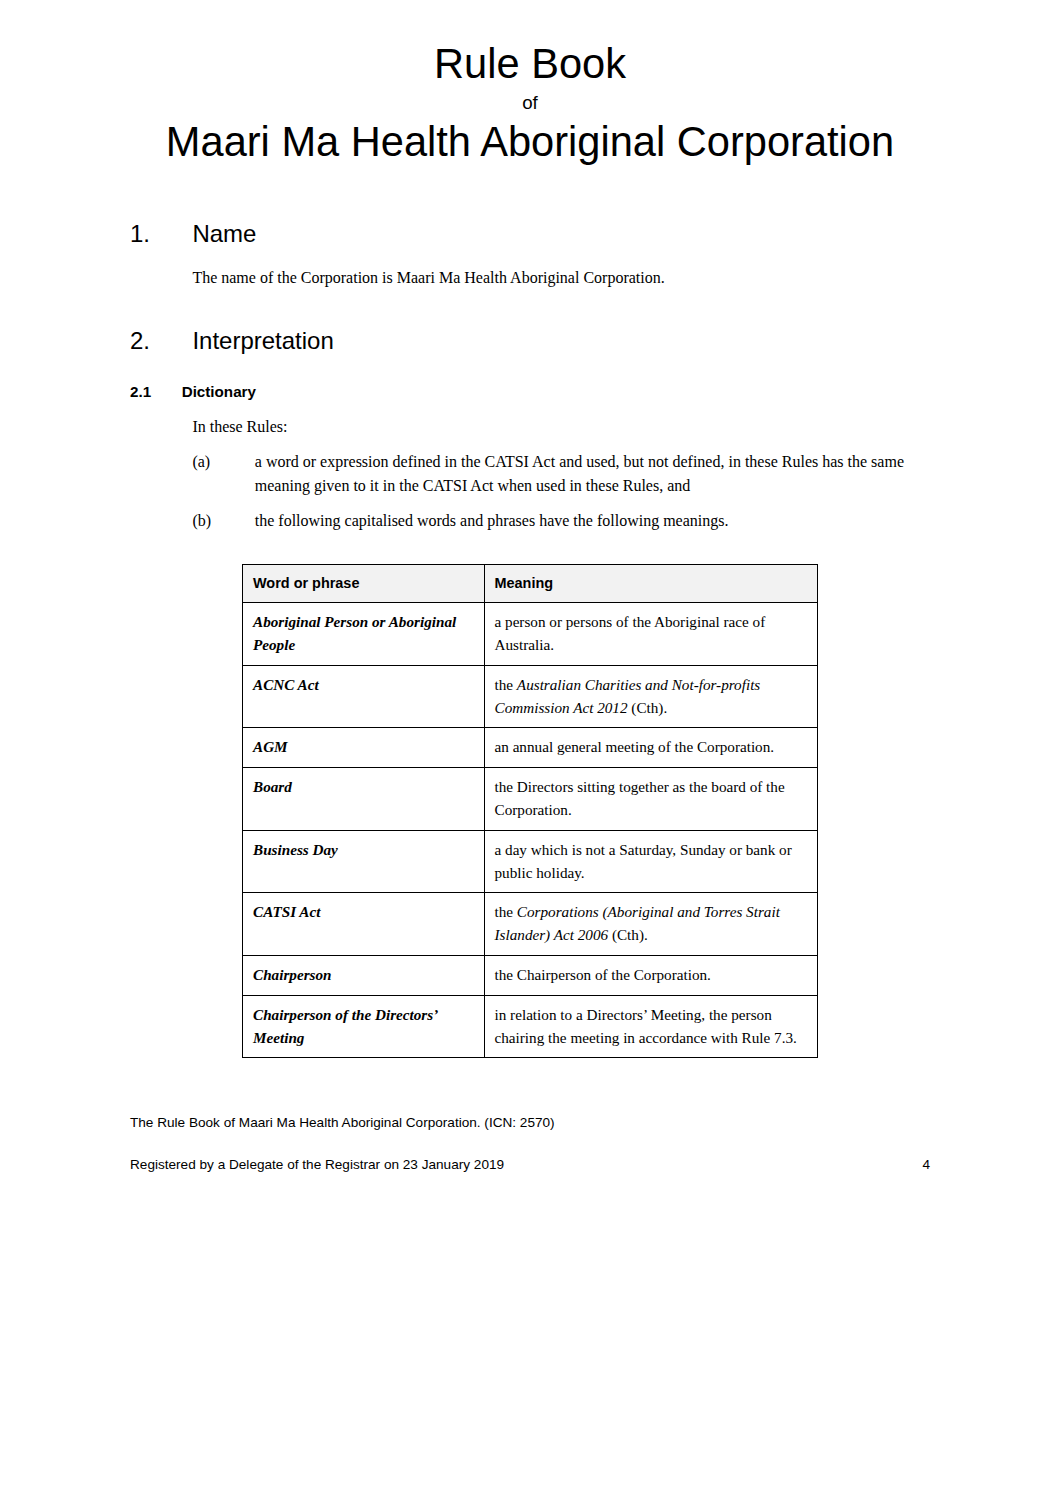Rule Bookof Maari Ma Health Aboriginal Corporation
1. Name
The name of the Corporation is Maari Ma Health Aboriginal Corporation.
2. Interpretation
2.1 Dictionary
In these Rules:
(a)
a word or expression defined in the CATSI Act and used, but not defined, in these Rules has the same meaning given to it in the CATSI Act when used in these Rules, and
(b)
the following capitalised words and phrases have the following meanings.
| Word or phrase | Meaning |
| --- | --- |
| Aboriginal Person or Aboriginal People | a person or persons of the Aboriginal race of Australia. |
| ACNC Act | the Australian Charities and Not-for-profits Commission Act 2012 (Cth). |
| AGM | an annual general meeting of the Corporation. |
| Board | the Directors sitting together as the board of the Corporation. |
| Business Day | a day which is not a Saturday, Sunday or bank or public holiday. |
| CATSI Act | the Corporations (Aboriginal and Torres Strait Islander) Act 2006 (Cth). |
| Chairperson | the Chairperson of the Corporation. |
| Chairperson of the Directors’ Meeting | in relation to a Directors’ Meeting, the person chairing the meeting in accordance with Rule 7.3. |
The Rule Book of Maari Ma Health Aboriginal Corporation. (ICN: 2570)
Registered by a Delegate of the Registrar on 23 January 2019 4